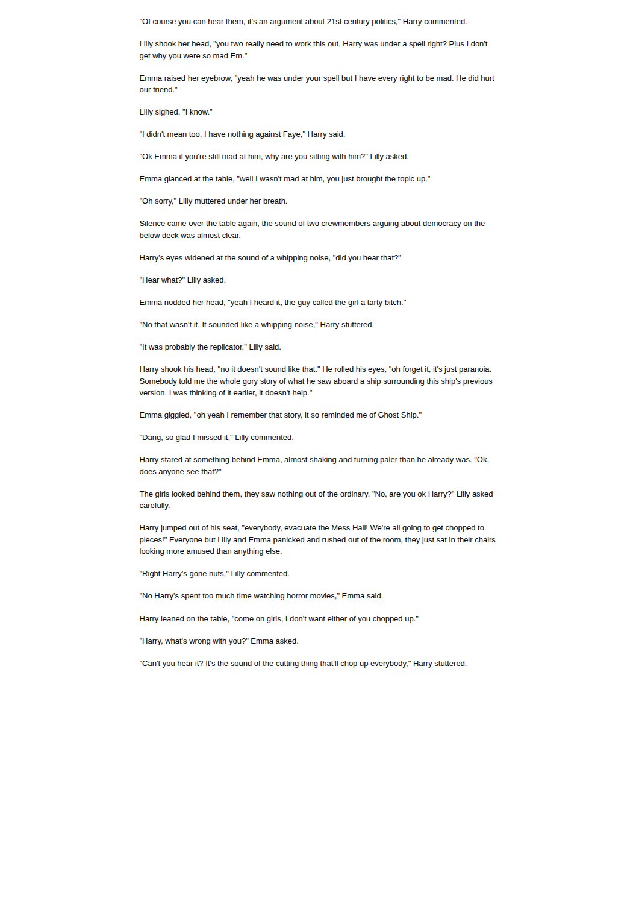"Of course you can hear them, it's an argument about 21st century politics," Harry commented.
Lilly shook her head, "you two really need to work this out. Harry was under a spell right? Plus I don't get why you were so mad Em."
Emma raised her eyebrow, "yeah he was under your spell but I have every right to be mad. He did hurt our friend."
Lilly sighed, "I know."
"I didn't mean too, I have nothing against Faye," Harry said.
"Ok Emma if you're still mad at him, why are you sitting with him?" Lilly asked.
Emma glanced at the table, "well I wasn't mad at him, you just brought the topic up."
"Oh sorry," Lilly muttered under her breath.
Silence came over the table again, the sound of two crewmembers arguing about democracy on the below deck was almost clear.
Harry's eyes widened at the sound of a whipping noise, "did you hear that?"
"Hear what?" Lilly asked.
Emma nodded her head, "yeah I heard it, the guy called the girl a tarty bitch."
"No that wasn't it. It sounded like a whipping noise," Harry stuttered.
"It was probably the replicator," Lilly said.
Harry shook his head, "no it doesn't sound like that." He rolled his eyes, "oh forget it, it's just paranoia. Somebody told me the whole gory story of what he saw aboard a ship surrounding this ship's previous version. I was thinking of it earlier, it doesn't help."
Emma giggled, "oh yeah I remember that story, it so reminded me of Ghost Ship."
"Dang, so glad I missed it," Lilly commented.
Harry stared at something behind Emma, almost shaking and turning paler than he already was. "Ok, does anyone see that?"
The girls looked behind them, they saw nothing out of the ordinary. "No, are you ok Harry?" Lilly asked carefully.
Harry jumped out of his seat, "everybody, evacuate the Mess Hall! We're all going to get chopped to pieces!" Everyone but Lilly and Emma panicked and rushed out of the room, they just sat in their chairs looking more amused than anything else.
"Right Harry's gone nuts," Lilly commented.
"No Harry's spent too much time watching horror movies," Emma said.
Harry leaned on the table, "come on girls, I don't want either of you chopped up."
"Harry, what's wrong with you?" Emma asked.
"Can't you hear it? It's the sound of the cutting thing that'll chop up everybody," Harry stuttered.